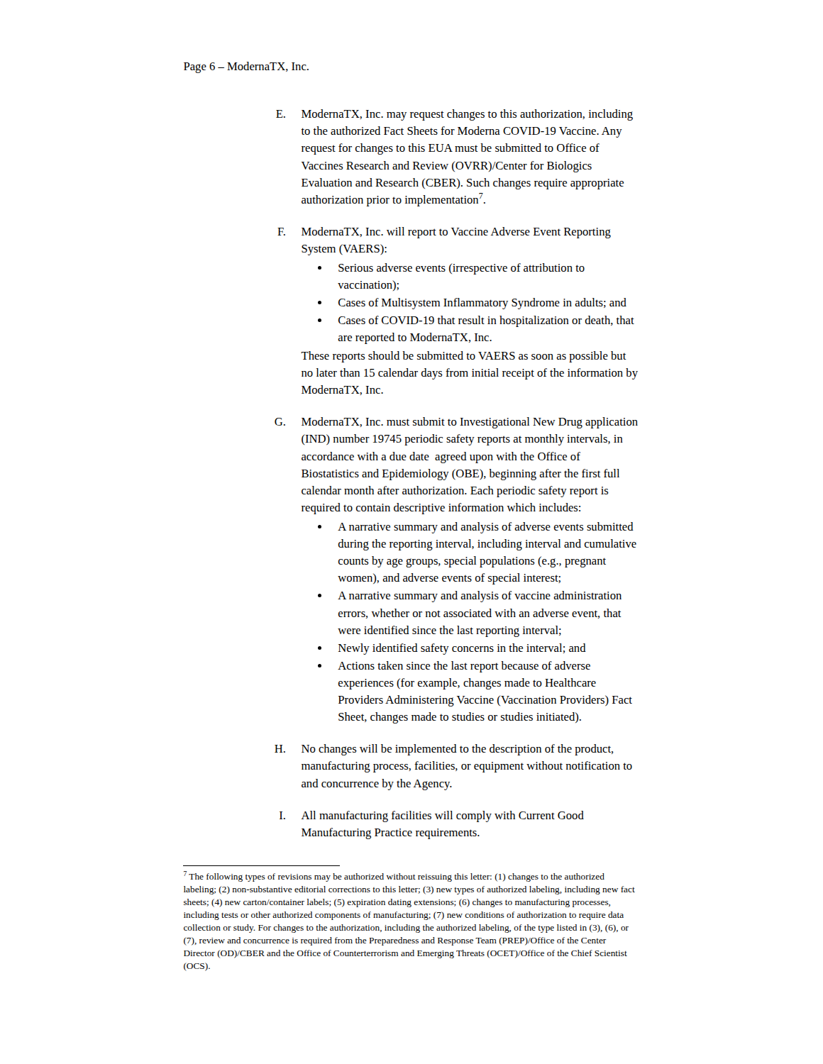Page 6 – ModernaTX, Inc.
ModernaTX, Inc. may request changes to this authorization, including to the authorized Fact Sheets for Moderna COVID-19 Vaccine. Any request for changes to this EUA must be submitted to Office of Vaccines Research and Review (OVRR)/Center for Biologics Evaluation and Research (CBER). Such changes require appropriate authorization prior to implementation7.
ModernaTX, Inc. will report to Vaccine Adverse Event Reporting System (VAERS):
Serious adverse events (irrespective of attribution to vaccination);
Cases of Multisystem Inflammatory Syndrome in adults; and
Cases of COVID-19 that result in hospitalization or death, that are reported to ModernaTX, Inc.
These reports should be submitted to VAERS as soon as possible but no later than 15 calendar days from initial receipt of the information by ModernaTX, Inc.
ModernaTX, Inc. must submit to Investigational New Drug application (IND) number 19745 periodic safety reports at monthly intervals, in accordance with a due date agreed upon with the Office of Biostatistics and Epidemiology (OBE), beginning after the first full calendar month after authorization. Each periodic safety report is required to contain descriptive information which includes:
A narrative summary and analysis of adverse events submitted during the reporting interval, including interval and cumulative counts by age groups, special populations (e.g., pregnant women), and adverse events of special interest;
A narrative summary and analysis of vaccine administration errors, whether or not associated with an adverse event, that were identified since the last reporting interval;
Newly identified safety concerns in the interval; and
Actions taken since the last report because of adverse experiences (for example, changes made to Healthcare Providers Administering Vaccine (Vaccination Providers) Fact Sheet, changes made to studies or studies initiated).
No changes will be implemented to the description of the product, manufacturing process, facilities, or equipment without notification to and concurrence by the Agency.
All manufacturing facilities will comply with Current Good Manufacturing Practice requirements.
7 The following types of revisions may be authorized without reissuing this letter: (1) changes to the authorized labeling; (2) non-substantive editorial corrections to this letter; (3) new types of authorized labeling, including new fact sheets; (4) new carton/container labels; (5) expiration dating extensions; (6) changes to manufacturing processes, including tests or other authorized components of manufacturing; (7) new conditions of authorization to require data collection or study. For changes to the authorization, including the authorized labeling, of the type listed in (3), (6), or (7), review and concurrence is required from the Preparedness and Response Team (PREP)/Office of the Center Director (OD)/CBER and the Office of Counterterrorism and Emerging Threats (OCET)/Office of the Chief Scientist (OCS).